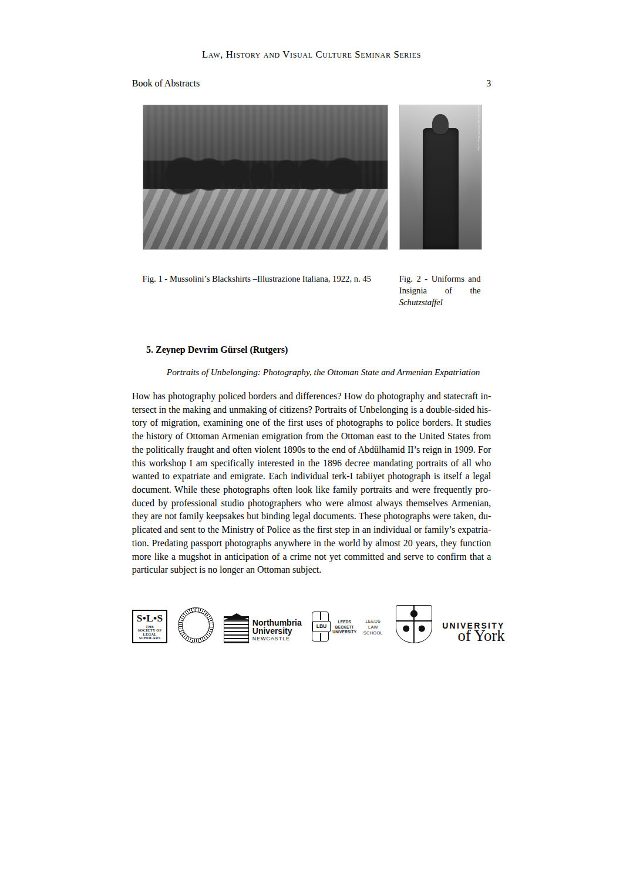Law, History and Visual Culture Seminar Series
Book of Abstracts 3
Bundesarchiv, Bild 146-1974-079 / Photo: o.Ang.
Fig. 1 - Mussolini’s Blackshirts –Illustrazione Italiana, 1922, n. 45
Fig. 2 - Uniforms and Insignia of the Schutzstaffel
Zeynep Devrim Gürsel (Rutgers)
Portraits of Unbelonging: Photography, the Ottoman State and Armenian Expatriation
How has photography policed borders and differences? How do photography and statecraft intersect in the making and unmaking of citizens? Portraits of Unbelonging is a double-sided history of migration, examining one of the first uses of photographs to police borders. It studies the history of Ottoman Armenian emigration from the Ottoman east to the United States from the politically fraught and often violent 1890s to the end of Abdülhamid II’s reign in 1909. For this workshop I am specifically interested in the 1896 decree mandating portraits of all who wanted to expatriate and emigrate. Each individual terk-I tabiiyet photograph is itself a legal document. While these photographs often look like family portraits and were frequently produced by professional studio photographers who were almost always themselves Armenian, they are not family keepsakes but binding legal documents. These photographs were taken, duplicated and sent to the Ministry of Police as the first step in an individual or family’s expatriation. Predating passport photographs anywhere in the world by almost 20 years, they function more like a mugshot in anticipation of a crime not yet committed and serve to confirm that a particular subject is no longer an Ottoman subject.
S•L•S
THE SOCIETY OF
LEGAL SCHOLARS
Northumbria
University
NEWCASTLE
LEEDS BECKETT UNIVERSITY
LEEDS LAW SCHOOL
UNIVERSITY
of York